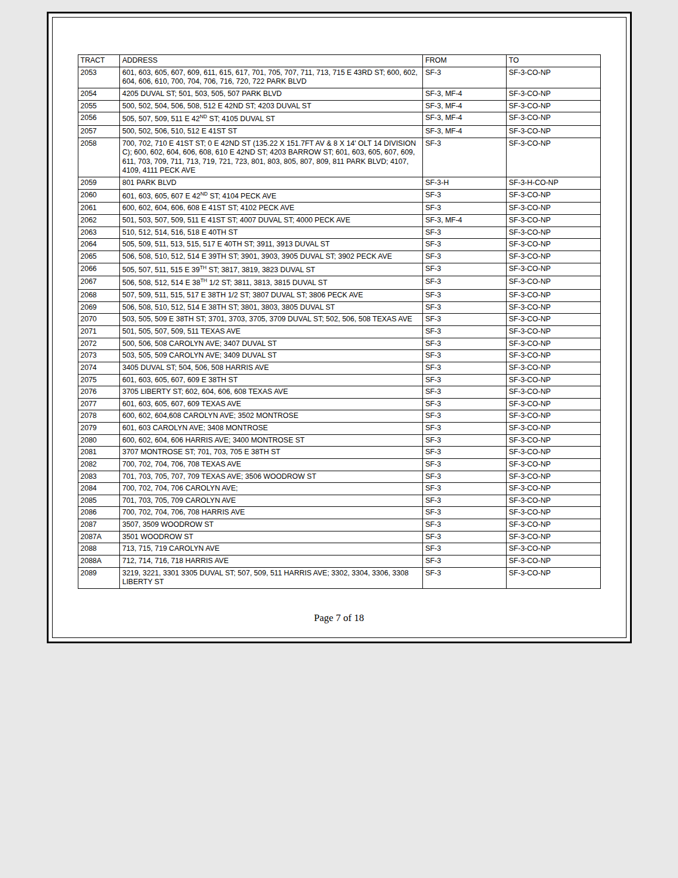| TRACT | ADDRESS | FROM | TO |
| --- | --- | --- | --- |
| 2053 | 601, 603, 605, 607, 609, 611, 615, 617, 701, 705, 707, 711, 713, 715 E 43RD ST; 600, 602, 604, 606, 610, 700, 704, 706, 716, 720, 722 PARK BLVD | SF-3 | SF-3-CO-NP |
| 2054 | 4205 DUVAL ST; 501, 503, 505, 507 PARK BLVD | SF-3, MF-4 | SF-3-CO-NP |
| 2055 | 500, 502, 504, 506, 508, 512 E 42ND ST; 4203 DUVAL ST | SF-3, MF-4 | SF-3-CO-NP |
| 2056 | 505, 507, 509, 511 E 42 ND ST; 4105 DUVAL ST | SF-3, MF-4 | SF-3-CO-NP |
| 2057 | 500, 502, 506, 510, 512 E 41ST ST | SF-3, MF-4 | SF-3-CO-NP |
| 2058 | 700, 702, 710 E 41ST ST; 0 E 42ND ST (135.22 X 151.7FT AV & 8 X 14' OLT 14 DIVISION C); 600, 602, 604, 606, 608, 610 E 42ND ST; 4203 BARROW ST; 601, 603, 605, 607, 609, 611, 703, 709, 711, 713, 719, 721, 723, 801, 803, 805, 807, 809, 811 PARK BLVD; 4107, 4109, 4111 PECK AVE | SF-3 | SF-3-CO-NP |
| 2059 | 801 PARK BLVD | SF-3-H | SF-3-H-CO-NP |
| 2060 | 601, 603, 605, 607 E 42 ND ST; 4104 PECK AVE | SF-3 | SF-3-CO-NP |
| 2061 | 600, 602, 604, 606, 608 E 41ST ST; 4102 PECK AVE | SF-3 | SF-3-CO-NP |
| 2062 | 501, 503, 507, 509, 511 E 41ST ST; 4007 DUVAL ST; 4000 PECK AVE | SF-3, MF-4 | SF-3-CO-NP |
| 2063 | 510, 512, 514, 516, 518 E 40TH ST | SF-3 | SF-3-CO-NP |
| 2064 | 505, 509, 511, 513, 515, 517 E 40TH ST; 3911, 3913 DUVAL ST | SF-3 | SF-3-CO-NP |
| 2065 | 506, 508, 510, 512, 514 E 39TH ST; 3901, 3903, 3905 DUVAL ST; 3902 PECK AVE | SF-3 | SF-3-CO-NP |
| 2066 | 505, 507, 511, 515 E 39 TH ST; 3817, 3819, 3823 DUVAL ST | SF-3 | SF-3-CO-NP |
| 2067 | 506, 508, 512, 514 E 38 TH 1/2 ST; 3811, 3813, 3815 DUVAL ST | SF-3 | SF-3-CO-NP |
| 2068 | 507, 509, 511, 515, 517 E 38TH 1/2 ST; 3807 DUVAL ST; 3806 PECK AVE | SF-3 | SF-3-CO-NP |
| 2069 | 506, 508, 510, 512, 514 E 38TH ST; 3801, 3803, 3805 DUVAL ST | SF-3 | SF-3-CO-NP |
| 2070 | 503, 505, 509 E 38TH ST; 3701, 3703, 3705, 3709 DUVAL ST; 502, 506, 508 TEXAS AVE | SF-3 | SF-3-CO-NP |
| 2071 | 501, 505, 507, 509, 511 TEXAS AVE | SF-3 | SF-3-CO-NP |
| 2072 | 500, 506, 508 CAROLYN AVE; 3407 DUVAL ST | SF-3 | SF-3-CO-NP |
| 2073 | 503, 505, 509 CAROLYN AVE; 3409 DUVAL ST | SF-3 | SF-3-CO-NP |
| 2074 | 3405 DUVAL ST; 504, 506, 508 HARRIS AVE | SF-3 | SF-3-CO-NP |
| 2075 | 601, 603, 605, 607, 609 E 38TH ST | SF-3 | SF-3-CO-NP |
| 2076 | 3705 LIBERTY ST; 602, 604, 606, 608 TEXAS AVE | SF-3 | SF-3-CO-NP |
| 2077 | 601, 603, 605, 607, 609 TEXAS AVE | SF-3 | SF-3-CO-NP |
| 2078 | 600, 602, 604,608 CAROLYN AVE; 3502 MONTROSE | SF-3 | SF-3-CO-NP |
| 2079 | 601, 603 CAROLYN AVE; 3408 MONTROSE | SF-3 | SF-3-CO-NP |
| 2080 | 600, 602, 604, 606 HARRIS AVE; 3400 MONTROSE ST | SF-3 | SF-3-CO-NP |
| 2081 | 3707 MONTROSE ST; 701, 703, 705 E 38TH ST | SF-3 | SF-3-CO-NP |
| 2082 | 700, 702, 704, 706, 708 TEXAS AVE | SF-3 | SF-3-CO-NP |
| 2083 | 701, 703, 705, 707, 709 TEXAS AVE; 3506 WOODROW ST | SF-3 | SF-3-CO-NP |
| 2084 | 700, 702, 704, 706 CAROLYN AVE; | SF-3 | SF-3-CO-NP |
| 2085 | 701, 703, 705, 709 CAROLYN AVE | SF-3 | SF-3-CO-NP |
| 2086 | 700, 702, 704, 706, 708 HARRIS AVE | SF-3 | SF-3-CO-NP |
| 2087 | 3507, 3509 WOODROW ST | SF-3 | SF-3-CO-NP |
| 2087A | 3501 WOODROW ST | SF-3 | SF-3-CO-NP |
| 2088 | 713, 715, 719 CAROLYN AVE | SF-3 | SF-3-CO-NP |
| 2088A | 712, 714, 716, 718 HARRIS AVE | SF-3 | SF-3-CO-NP |
| 2089 | 3219, 3221, 3301 3305 DUVAL ST; 507, 509, 511 HARRIS AVE; 3302, 3304, 3306, 3308 LIBERTY ST | SF-3 | SF-3-CO-NP |
Page 7 of 18